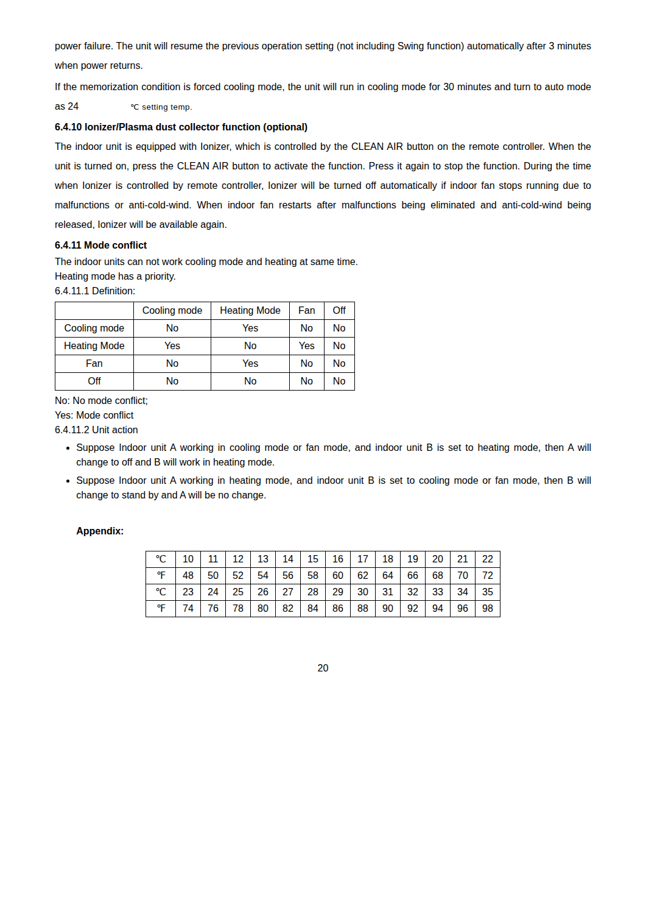power failure. The unit will resume the previous operation setting (not including Swing function) automatically after 3 minutes when power returns.
If the memorization condition is forced cooling mode, the unit will run in cooling mode for 30 minutes and turn to auto mode as 24 ℃ setting temp.
6.4.10 Ionizer/Plasma dust collector function (optional)
The indoor unit is equipped with Ionizer, which is controlled by the CLEAN AIR button on the remote controller. When the unit is turned on, press the CLEAN AIR button to activate the function. Press it again to stop the function. During the time when Ionizer is controlled by remote controller, Ionizer will be turned off automatically if indoor fan stops running due to malfunctions or anti-cold-wind. When indoor fan restarts after malfunctions being eliminated and anti-cold-wind being released, Ionizer will be available again.
6.4.11 Mode conflict
The indoor units can not work cooling mode and heating at same time.
Heating mode has a priority.
6.4.11.1 Definition:
| | Cooling mode | Heating Mode | Fan | Off |
| Cooling mode | No | Yes | No | No |
| Heating Mode | Yes | No | Yes | No |
| Fan | No | Yes | No | No |
| Off | No | No | No | No |
No: No mode conflict;
Yes: Mode conflict
6.4.11.2 Unit action
Suppose Indoor unit A working in cooling mode or fan mode, and indoor unit B is set to heating mode, then A will change to off and B will work in heating mode.
Suppose Indoor unit A working in heating mode, and indoor unit B is set to cooling mode or fan mode, then B will change to stand by and A will be no change.
Appendix:
| ℃ | 10 | 11 | 12 | 13 | 14 | 15 | 16 | 17 | 18 | 19 | 20 | 21 | 22 |
| ℉ | 48 | 50 | 52 | 54 | 56 | 58 | 60 | 62 | 64 | 66 | 68 | 70 | 72 |
| ℃ | 23 | 24 | 25 | 26 | 27 | 28 | 29 | 30 | 31 | 32 | 33 | 34 | 35 |
| ℉ | 74 | 76 | 78 | 80 | 82 | 84 | 86 | 88 | 90 | 92 | 94 | 96 | 98 |
20